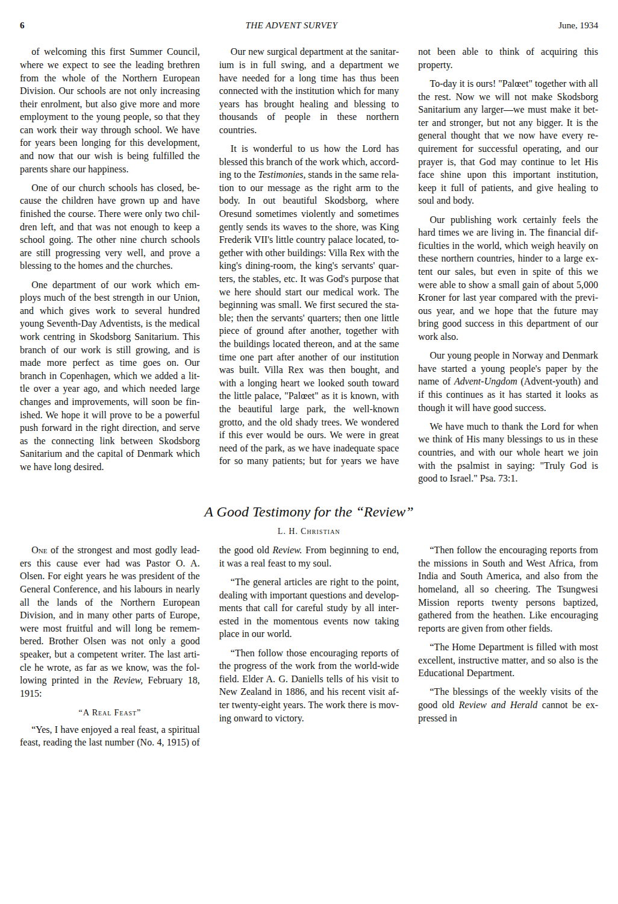6 THE ADVENT SURVEY June, 1934
of welcoming this first Summer Council, where we expect to see the leading brethren from the whole of the Northern European Division. Our schools are not only increasing their enrolment, but also give more and more employment to the young people, so that they can work their way through school. We have for years been longing for this development, and now that our wish is being fulfilled the parents share our happiness.
One of our church schools has closed, because the children have grown up and have finished the course. There were only two children left, and that was not enough to keep a school going. The other nine church schools are still progressing very well, and prove a blessing to the homes and the churches.
One department of our work which employs much of the best strength in our Union, and which gives work to several hundred young Seventh-Day Adventists, is the medical work centring in Skodsborg Sanitarium. This branch of our work is still growing, and is made more perfect as time goes on. Our branch in Copenhagen, which we added a little over a year ago, and which needed large changes and improvements, will soon be finished. We hope it will prove to be a powerful push forward in the right direction, and serve as the connecting link between Skodsborg Sanitarium and the capital of Denmark which we have long desired.
Our new surgical department at the sanitarium is in full swing, and a department we have needed for a long time has thus been connected with the institution which for many years has brought healing and blessing to thousands of people in these northern countries.
It is wonderful to us how the Lord has blessed this branch of the work which, according to the Testimonies, stands in the same relation to our message as the right arm to the body. In out beautiful Skodsborg, where Oresund sometimes violently and sometimes gently sends its waves to the shore, was King Frederik VII's little country palace located, together with other buildings: Villa Rex with the king's dining-room, the king's servants' quarters, the stables, etc. It was God's purpose that we here should start our medical work. The beginning was small. We first secured the stable; then the servants' quarters; then one little piece of ground after another, together with the buildings located thereon, and at the same time one part after another of our institution was built. Villa Rex was then bought, and with a longing heart we looked south toward the little palace, "Palœet" as it is known, with the beautiful large park, the well-known grotto, and the old shady trees. We wondered if this ever would be ours. We were in great need of the park, as we have inadequate space for so many patients; but for years we have not been able to think of acquiring this property.
To-day it is ours! "Palœet" together with all the rest. Now we will not make Skodsborg Sanitarium any larger—we must make it better and stronger, but not any bigger. It is the general thought that we now have every requirement for successful operating, and our prayer is, that God may continue to let His face shine upon this important institution, keep it full of patients, and give healing to soul and body.
Our publishing work certainly feels the hard times we are living in. The financial difficulties in the world, which weigh heavily on these northern countries, hinder to a large extent our sales, but even in spite of this we were able to show a small gain of about 5,000 Kroner for last year compared with the previous year, and we hope that the future may bring good success in this department of our work also.
Our young people in Norway and Denmark have started a young people's paper by the name of Advent-Ungdom (Advent-youth) and if this continues as it has started it looks as though it will have good success.
We have much to thank the Lord for when we think of His many blessings to us in these countries, and with our whole heart we join with the psalmist in saying: "Truly God is good to Israel." Psa. 73:1.
A Good Testimony for the “Review”
L. H. Christian
One of the strongest and most godly leaders this cause ever had was Pastor O. A. Olsen. For eight years he was president of the General Conference, and his labours in nearly all the lands of the Northern European Division, and in many other parts of Europe, were most fruitful and will long be remembered. Brother Olsen was not only a good speaker, but a competent writer. The last article he wrote, as far as we know, was the following printed in the Review, February 18, 1915:
“A Real Feast”
“Yes, I have enjoyed a real feast, a spiritual feast, reading the last number (No. 4, 1915) of the good old Review. From beginning to end, it was a real feast to my soul.
“The general articles are right to the point, dealing with important questions and developments that call for careful study by all interested in the momentous events now taking place in our world.
“Then follow those encouraging reports of the progress of the work from the world-wide field. Elder A. G. Daniells tells of his visit to New Zealand in 1886, and his recent visit after twenty-eight years. The work there is moving onward to victory.
“Then follow the encouraging reports from the missions in South and West Africa, from India and South America, and also from the homeland, all so cheering. The Tsungwesi Mission reports twenty persons baptized, gathered from the heathen. Like encouraging reports are given from other fields.
“The Home Department is filled with most excellent, instructive matter, and so also is the Educational Department.
“The blessings of the weekly visits of the good old Review and Herald cannot be expressed in